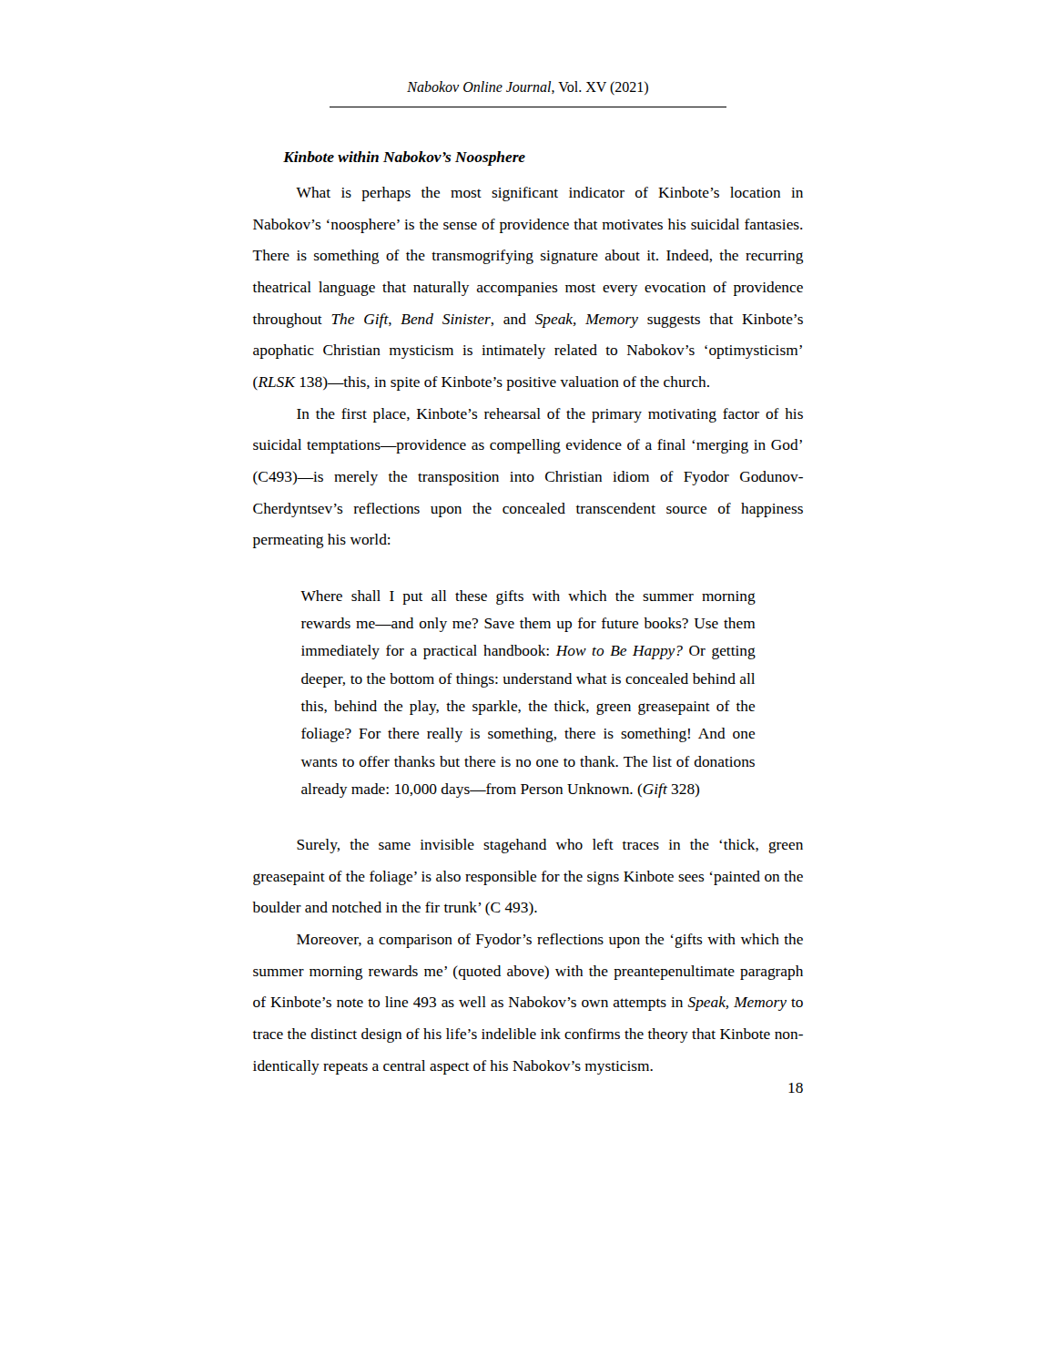Nabokov Online Journal, Vol. XV (2021)
Kinbote within Nabokov’s Noosphere
What is perhaps the most significant indicator of Kinbote’s location in Nabokov’s ‘noosphere’ is the sense of providence that motivates his suicidal fantasies. There is something of the transmogrifying signature about it. Indeed, the recurring theatrical language that naturally accompanies most every evocation of providence throughout The Gift, Bend Sinister, and Speak, Memory suggests that Kinbote’s apophatic Christian mysticism is intimately related to Nabokov’s ‘optimysticism’ (RLSK 138)—this, in spite of Kinbote’s positive valuation of the church.
In the first place, Kinbote’s rehearsal of the primary motivating factor of his suicidal temptations—providence as compelling evidence of a final ‘merging in God’ (C493)—is merely the transposition into Christian idiom of Fyodor Godunov-Cherdyntsev’s reflections upon the concealed transcendent source of happiness permeating his world:
Where shall I put all these gifts with which the summer morning rewards me—and only me? Save them up for future books? Use them immediately for a practical handbook: How to Be Happy? Or getting deeper, to the bottom of things: understand what is concealed behind all this, behind the play, the sparkle, the thick, green greasepaint of the foliage? For there really is something, there is something! And one wants to offer thanks but there is no one to thank. The list of donations already made: 10,000 days—from Person Unknown. (Gift 328)
Surely, the same invisible stagehand who left traces in the ‘thick, green greasepaint of the foliage’ is also responsible for the signs Kinbote sees ‘painted on the boulder and notched in the fir trunk’ (C 493).
Moreover, a comparison of Fyodor’s reflections upon the ‘gifts with which the summer morning rewards me’ (quoted above) with the preantepenultimate paragraph of Kinbote’s note to line 493 as well as Nabokov’s own attempts in Speak, Memory to trace the distinct design of his life’s indelible ink confirms the theory that Kinbote non-identically repeats a central aspect of his Nabokov’s mysticism.
18